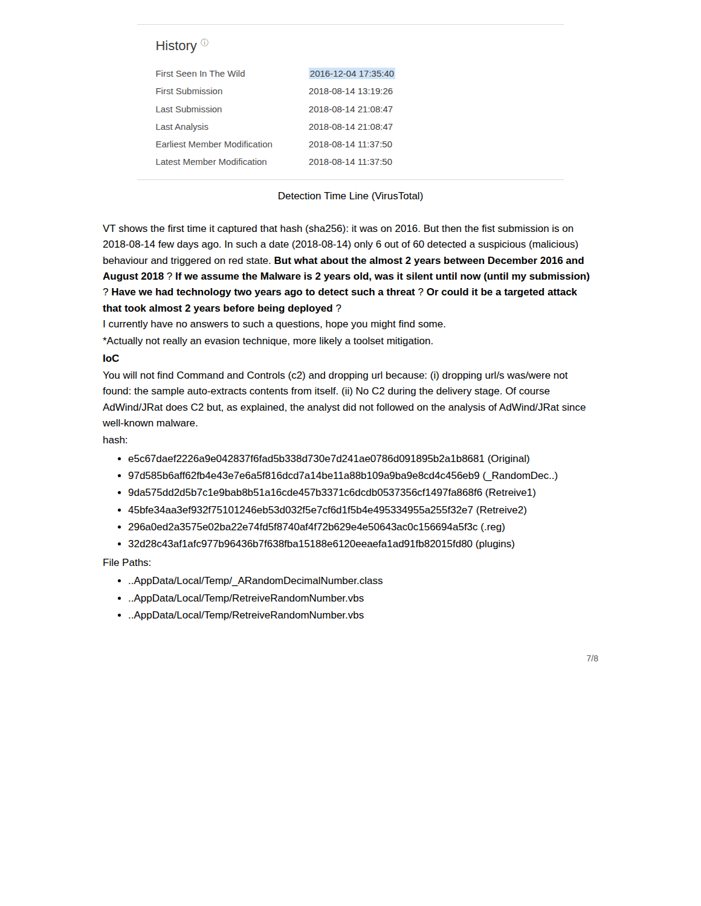History ⓘ
| First Seen In The Wild | 2016-12-04 17:35:40 |
| First Submission | 2018-08-14 13:19:26 |
| Last Submission | 2018-08-14 21:08:47 |
| Last Analysis | 2018-08-14 21:08:47 |
| Earliest Member Modification | 2018-08-14 11:37:50 |
| Latest Member Modification | 2018-08-14 11:37:50 |
Detection Time Line (VirusTotal)
VT shows the first time it captured that hash (sha256): it was on 2016. But then the fist submission is on 2018-08-14 few days ago. In such a date (2018-08-14) only 6 out of 60 detected a suspicious (malicious) behaviour and triggered on red state. But what about the almost 2 years between December 2016 and August 2018 ? If we assume the Malware is 2 years old, was it silent until now (until my submission) ? Have we had technology two years ago to detect such a threat ? Or could it be a targeted attack that took almost 2 years before being deployed ?
I currently have no answers to such a questions, hope you might find some.
*Actually not really an evasion technique, more likely a toolset mitigation.
IoC
You will not find Command and Controls (c2) and dropping url because: (i) dropping url/s was/were not found: the sample auto-extracts contents from itself. (ii) No C2 during the delivery stage. Of course AdWind/JRat does C2 but, as explained, the analyst did not followed on the analysis of AdWind/JRat since well-known malware.
hash:
e5c67daef2226a9e042837f6fad5b338d730e7d241ae0786d091895b2a1b8681 (Original)
97d585b6aff62fb4e43e7e6a5f816dcd7a14be11a88b109a9ba9e8cd4c456eb9 (_RandomDec..)
9da575dd2d5b7c1e9bab8b51a16cde457b3371c6dcdb0537356cf1497fa868f6 (Retreive1)
45bfe34aa3ef932f75101246eb53d032f5e7cf6d1f5b4e495334955a255f32e7 (Retreive2)
296a0ed2a3575e02ba22e74fd5f8740af4f72b629e4e50643ac0c156694a5f3c (.reg)
32d28c43af1afc977b96436b7f638fba15188e6120eeaefa1ad91fb82015fd80 (plugins)
File Paths:
..AppData/Local/Temp/_ARandomDecimalNumber.class
..AppData/Local/Temp/RetreiveRandomNumber.vbs
..AppData/Local/Temp/RetreiveRandomNumber.vbs
7/8